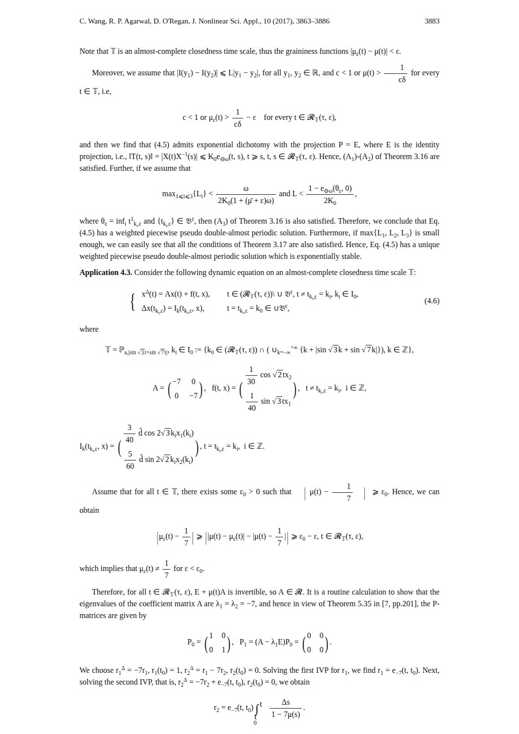C. Wang, R. P. Agarwal, D. O'Regan, J. Nonlinear Sci. Appl., 10 (2017), 3863–3886 3883
Note that 𝕋 is an almost-complete closedness time scale, thus the graininess functions |με(t) − μ(t)| < ε.
Moreover, we assume that |I(y1) − I(y2)| ⩽ L|y1 − y2|, for all y1, y2 ∈ ℝ, and c < 1 or μ(t) > 1 cδ for every t ∈ 𝕋, i.e,
c < 1 or με(t) > 1 cδ − ε for every t ∈ 𝓡𝕋(τ, ε),
and then we find that (4.5) admits exponential dichotomy with the projection P = E, where E is the identity projection, i.e., ‖T(t, s)‖ = |X(t)X−1(s)| ⩽ K0e⊖ω(t, s), t ⩾ s, t, s ∈ 𝓡𝕋(τ, ε). Hence, (A1)-(A2) of Theorem 3.16 are satisfied. Further, if we assume that
max1⩽i⩽3{Li} < ω 2K0(1 + (μ̄ + ε)ω) and L < 1 − e⊖ω(θε, 0) 2K0,
where θε = infi t1ki,ε and {tki,ε} ∈ 𝔅ε, then (A3) of Theorem 3.16 is also satisfied. Therefore, we conclude that Eq. (4.5) has a weighted piecewise pseudo double-almost periodic solution. Furthermore, if max{L1, L2, L3} is small enough, we can easily see that all the conditions of Theorem 3.17 are also satisfied. Hence, Eq. (4.5) has a unique weighted piecewise pseudo double-almost periodic solution which is exponentially stable.
Application 4.3. Consider the following dynamic equation on an almost-complete closedness time scale 𝕋:
{ xΔ(t) = Ax(t) + f(t, x), t ∈ (𝓡𝕋(τ, ε))\ ∪ 𝔅ε, t ≠ tki,ε = ki, ki ∈ I0, Δx(tki,ε) = Ik(tki,ε, x), t = tki,ε = k0 ∈ ∪𝔅ε,
(4.6)
where
𝕋 = ℙa,|sin √3t+sin √7t|, ki ∈ I0 := {k0 ∈ (𝓡𝕋(τ, ε)) ∩ ( ∪k=−∞+∞ {k + |sin √3k + sin √7k|}), k ∈ ℤ},
A = (−700−7), f(t, x) = (130 cos √2tx2140 sin √3tx1), t ≠ tki,ε = ki, i ∈ ℤ,
Ik(tki,ε, x) = (340 d̂ cos 2√3kix1(ki) 560 d̂ sin 2√2kix2(ki)), t = tki,ε = ki, i ∈ ℤ.
Assume that for all t ∈ 𝕋, there exists some ε0 > 0 such that |μ(t) − 17| ⩾ ε0. Hence, we can obtain
|με(t) − 17| ⩾ ||μ(t) − με(t)| − |μ(t) − 17|| ⩾ ε0 − ε, t ∈ 𝓡𝕋(τ, ε),
which implies that με(t) ≠ 17 for ε < ε0.
Therefore, for all t ∈ 𝓡𝕋(τ, ε), E + μ(t)A is invertible, so A ∈ 𝓡. It is a routine calculation to show that the eigenvalues of the coefficient matrix A are λ1 = λ2 = −7, and hence in view of Theorem 5.35 in [7, pp.201], the P-matrices are given by
P0 = (1001), P1 = (A − λ1E)P0 = (0000).
We choose r1Δ = −7r1, r1(t0) = 1, r2Δ = r1 − 7r2, r2(t0) = 0. Solving the first IVP for r1, we find r1 = e−7(t, t0). Next, solving the second IVP, that is, r2Δ = −7r2 + e−7(t, t0), r2(t0) = 0, we obtain
r2 = e−7(t, t0) ∫t0t Δs 1 − 7μ(s).